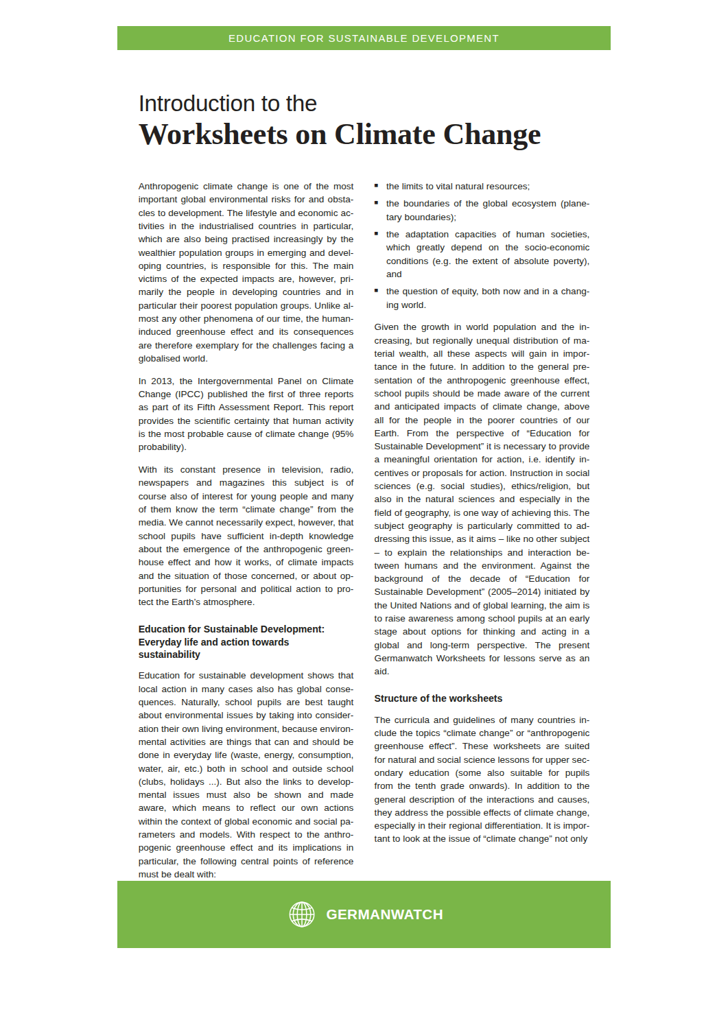Education for Sustainable Development
Introduction to the Worksheets on Climate Change
Anthropogenic climate change is one of the most important global environmental risks for and obstacles to development. The lifestyle and economic activities in the industrialised countries in particular, which are also being practised increasingly by the wealthier population groups in emerging and developing countries, is responsible for this. The main victims of the expected impacts are, however, primarily the people in developing countries and in particular their poorest population groups. Unlike almost any other phenomena of our time, the human-induced greenhouse effect and its consequences are therefore exemplary for the challenges facing a globalised world.
In 2013, the Intergovernmental Panel on Climate Change (IPCC) published the first of three reports as part of its Fifth Assessment Report. This report provides the scientific certainty that human activity is the most probable cause of climate change (95% probability).
With its constant presence in television, radio, newspapers and magazines this subject is of course also of interest for young people and many of them know the term “climate change” from the media. We cannot necessarily expect, however, that school pupils have sufficient in-depth knowledge about the emergence of the anthropogenic greenhouse effect and how it works, of climate impacts and the situation of those concerned, or about opportunities for personal and political action to protect the Earth’s atmosphere.
Education for Sustainable Development:
Everyday life and action towards sustainability
Education for sustainable development shows that local action in many cases also has global consequences. Naturally, school pupils are best taught about environmental issues by taking into consideration their own living environment, because environmental activities are things that can and should be done in everyday life (waste, energy, consumption, water, air, etc.) both in school and outside school (clubs, holidays ...). But also the links to developmental issues must also be shown and made aware, which means to reflect our own actions within the context of global economic and social parameters and models. With respect to the anthropogenic greenhouse effect and its implications in particular, the following central points of reference must be dealt with:
the limits to vital natural resources;
the boundaries of the global ecosystem (planetary boundaries);
the adaptation capacities of human societies, which greatly depend on the socio-economic conditions (e.g. the extent of absolute poverty), and
the question of equity, both now and in a changing world.
Given the growth in world population and the increasing, but regionally unequal distribution of material wealth, all these aspects will gain in importance in the future. In addition to the general presentation of the anthropogenic greenhouse effect, school pupils should be made aware of the current and anticipated impacts of climate change, above all for the people in the poorer countries of our Earth. From the perspective of “Education for Sustainable Development” it is necessary to provide a meaningful orientation for action, i.e. identify incentives or proposals for action. Instruction in social sciences (e.g. social studies), ethics/religion, but also in the natural sciences and especially in the field of geography, is one way of achieving this. The subject geography is particularly committed to addressing this issue, as it aims – like no other subject – to explain the relationships and interaction between humans and the environment. Against the background of the decade of “Education for Sustainable Development” (2005–2014) initiated by the United Nations and of global learning, the aim is to raise awareness among school pupils at an early stage about options for thinking and acting in a global and long-term perspective. The present Germanwatch Worksheets for lessons serve as an aid.
Structure of the worksheets
The curricula and guidelines of many countries include the topics “climate change” or “anthropogenic greenhouse effect”. These worksheets are suited for natural and social science lessons for upper secondary education (some also suitable for pupils from the tenth grade onwards). In addition to the general description of the interactions and causes, they address the possible effects of climate change, especially in their regional differentiation. It is important to look at the issue of “climate change” not only
GERMANWATCH